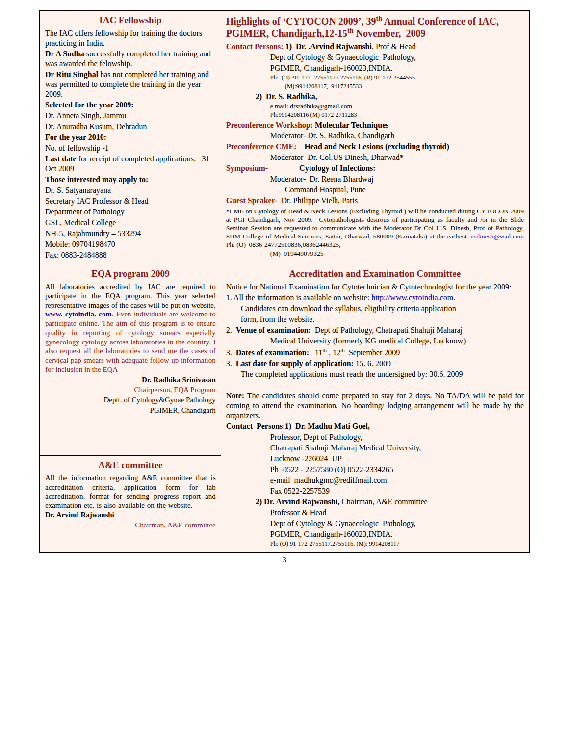| IAC Fellowship The IAC offers fellowship for training the doctors practicing in India. Dr A Sudha successfully completed her training and was awarded the felowship. Dr Ritu Singhal has not completed her training and was permitted to complete the training in the year 2009. Selected for the year 2009: Dr. Anneta Singh, Jammu Dr. Anuradha Kusum, Dehradun For the year 2010: No. of fellowship -1 Last date for receipt of completed applications: 31 Oct 2009 Those interested may apply to: Dr. S. Satyanarayana Secretary IAC Professor & Head Department of Pathology GSL, Medical College NH-5, Rajahmundry – 533294 Mobile: 09704198470 Fax: 0883-2484888 | Highlights of ‘CYTOCON 2009’, 39 th Annual Conference of IAC, PGIMER, Chandigarh,12-15 th November, 2009 Contact Persons: 1) Dr. .Arvind Rajwanshi , Prof & Head Dept of Cytology & Gynaecologic Pathology, PGIMER, Chandigarh-160023,INDIA. Ph: (O) :91-172- 2755117 / 2755116, (R) 91-172-2544555 (M):9914208117, 9417245533 2) Dr. S. Radhika, e mail: drsradhika@gmail.com Ph:9914208116 (M) 0172-2711283 Preconference Workshop: Molecular Techniques Moderator- Dr. S. Radhika, Chandigarh Preconference CME: Head and Neck Lesions (excluding thyroid) Moderator- Dr. Col.US Dinesh, Dharwad * Symposium- Cytology of Infections: Moderator- Dr. Reena Bhardwaj Command Hospital, Pune Guest Speaker- Dr. Philippe Vielh, Paris * CME on Cytology of Head & Neck Lesions (Excluding Thyroid ) will be conducted during CYTOCON 2009 at PGI Chandigarh, Nov 2009. Cytopathologists desirous of participating as faculty and /or in the Slide Seminar Session are requested to communicate with the Moderator Dr Col U.S. Dinesh, Prof of Pathology, SDM College of Medical Sciences, Sattur, Dharwad, 580009 (Karnataka) at the earliest. usdinesh@vsnl.com Ph: (O) 0836-24772510836,08362446325, (M) 919449079325 |
| EQA program 2009 All laboratories accredited by IAC are required to participate in the EQA program. This year selected representative images of the cases will be put on website, www. cytoindia. com . E ven individuals are welcome to participate online. The aim of this program is to ensure quality in reporting of cytology smears especially gynecology cytology across laboratories in the country. I also request all the laboratories to send me the cases of cervical pap smears with adequate follow up information for inclusion in the EQA Dr. Radhika Srinivasan Chairperson, EQA Program Deptt. of Cytology&Gynae Pathology PGIMER, Chandigarh | Accreditation and Examination Committee Notice for National Examination for Cytotechnician & Cytotechnologist for the year 2009: 1. All the information is available on website: http://www.cytoindia.com . Candidates can download the syllabus, eligibility criteria application form, from the website. 2. Venue of examination: Dept of Pathology, Chatrapati Shahuji Maharaj Medical University (formerly KG medical College, Lucknow) 3. Dates of examination: 11 th , 12 th September 2009 3. Last date for supply of application: 15. 6. 2009 The completed applications must reach the undersigned by: 30.6. 2009 Note: The candidates should come prepared to stay for 2 days. No TA/DA will be paid for coming to attend the examination. No boarding/ lodging arrangement will be made by the organizers. Contact Persons : 1) Dr. Madhu Mati Goel, Professor, Dept of Pathology, Chatrapati Shahuji Maharaj Medical University, Lucknow -226024 UP Ph -0522 - 2257580 (O) 0522-2334265 e-mail madhukgmc@rediffmail.com Fax 0522-2257539 2) Dr. Arvind Rajwanshi, Chairman, A&E committee Professor & Head Dept of Cytology & Gynaecologic Pathology, PGIMER, Chandigarh-160023,INDIA. Ph: (O) 91-172-2755117.2755116. (M): 9914208117 |
| A&E committee All the information regarding A&E committee that is accreditation criteria, application form for lab accreditation, format for sending progress report and examination etc. is also available on the website. Dr. Arvind Rajwanshi Chairman, A&E committee |
3